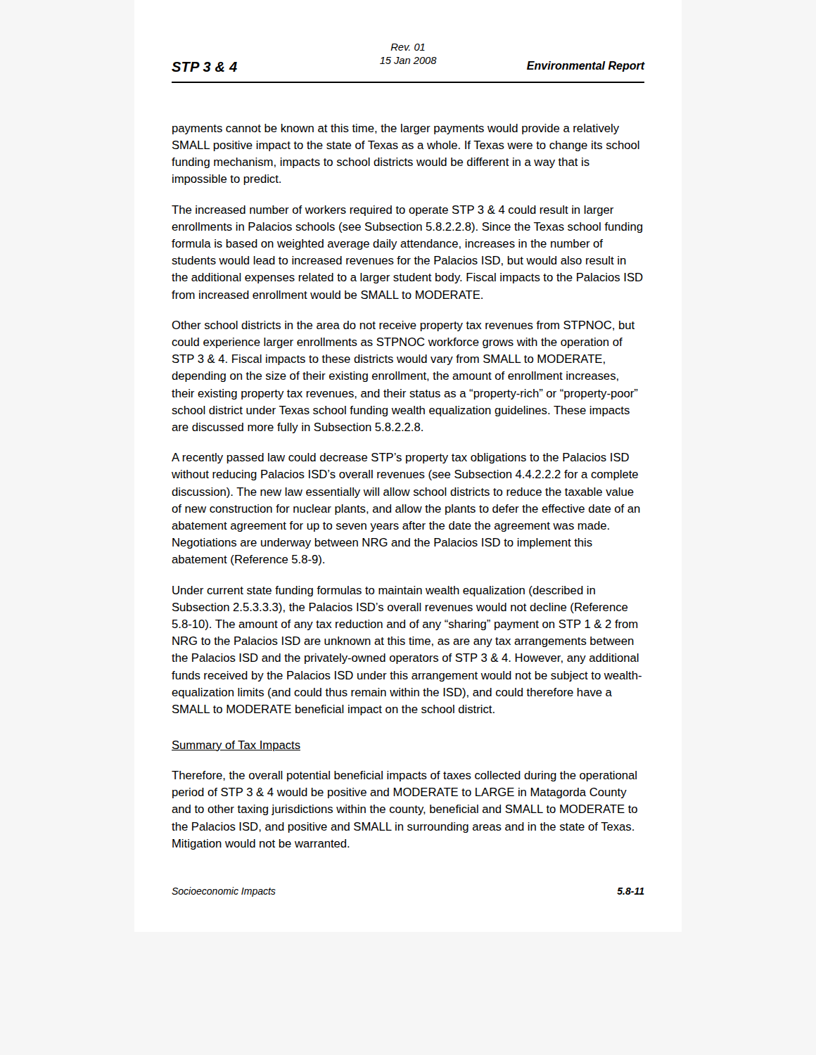STP 3 & 4
Rev. 01
15 Jan 2008
Environmental Report
payments cannot be known at this time, the larger payments would provide a relatively SMALL positive impact to the state of Texas as a whole. If Texas were to change its school funding mechanism, impacts to school districts would be different in a way that is impossible to predict.
The increased number of workers required to operate STP 3 & 4 could result in larger enrollments in Palacios schools (see Subsection 5.8.2.2.8). Since the Texas school funding formula is based on weighted average daily attendance, increases in the number of students would lead to increased revenues for the Palacios ISD, but would also result in the additional expenses related to a larger student body. Fiscal impacts to the Palacios ISD from increased enrollment would be SMALL to MODERATE.
Other school districts in the area do not receive property tax revenues from STPNOC, but could experience larger enrollments as STPNOC workforce grows with the operation of STP 3 & 4. Fiscal impacts to these districts would vary from SMALL to MODERATE, depending on the size of their existing enrollment, the amount of enrollment increases, their existing property tax revenues, and their status as a “property-rich” or “property-poor” school district under Texas school funding wealth equalization guidelines. These impacts are discussed more fully in Subsection 5.8.2.2.8.
A recently passed law could decrease STP’s property tax obligations to the Palacios ISD without reducing Palacios ISD’s overall revenues (see Subsection 4.4.2.2.2 for a complete discussion). The new law essentially will allow school districts to reduce the taxable value of new construction for nuclear plants, and allow the plants to defer the effective date of an abatement agreement for up to seven years after the date the agreement was made. Negotiations are underway between NRG and the Palacios ISD to implement this abatement (Reference 5.8-9).
Under current state funding formulas to maintain wealth equalization (described in Subsection 2.5.3.3.3), the Palacios ISD’s overall revenues would not decline (Reference 5.8-10). The amount of any tax reduction and of any “sharing” payment on STP 1 & 2 from NRG to the Palacios ISD are unknown at this time, as are any tax arrangements between the Palacios ISD and the privately-owned operators of STP 3 & 4. However, any additional funds received by the Palacios ISD under this arrangement would not be subject to wealth-equalization limits (and could thus remain within the ISD), and could therefore have a SMALL to MODERATE beneficial impact on the school district.
Summary of Tax Impacts
Therefore, the overall potential beneficial impacts of taxes collected during the operational period of STP 3 & 4 would be positive and MODERATE to LARGE in Matagorda County and to other taxing jurisdictions within the county, beneficial and SMALL to MODERATE to the Palacios ISD, and positive and SMALL in surrounding areas and in the state of Texas. Mitigation would not be warranted.
Socioeconomic Impacts
5.8-11